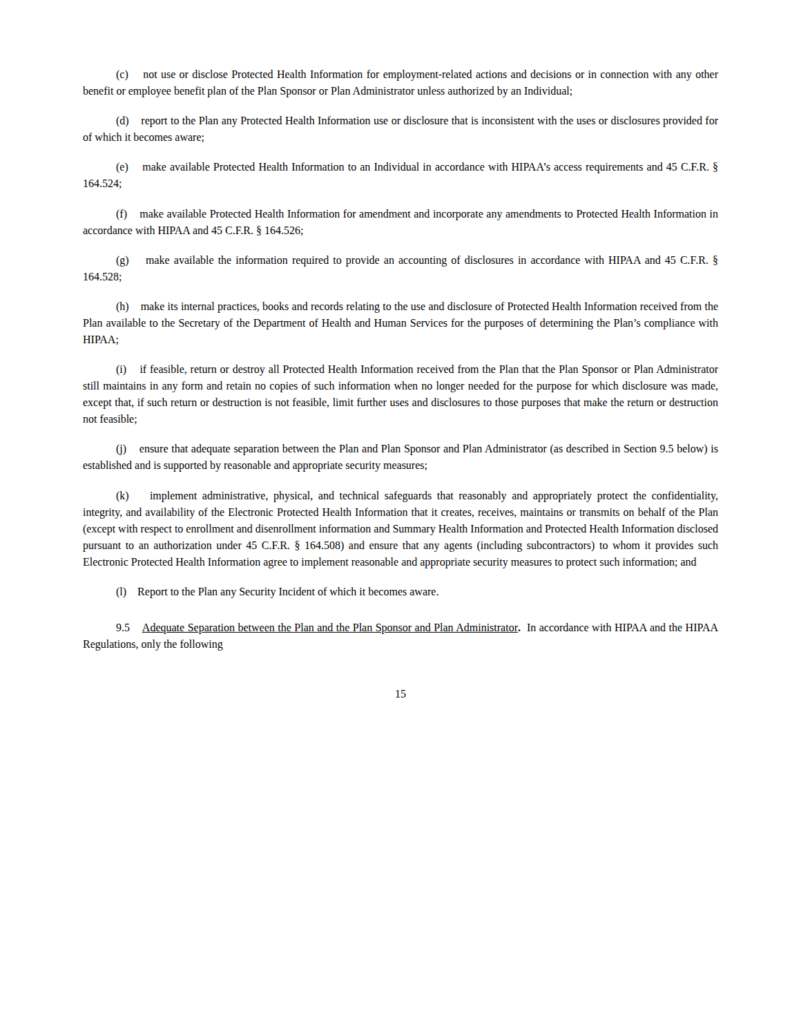(c) not use or disclose Protected Health Information for employment-related actions and decisions or in connection with any other benefit or employee benefit plan of the Plan Sponsor or Plan Administrator unless authorized by an Individual;
(d) report to the Plan any Protected Health Information use or disclosure that is inconsistent with the uses or disclosures provided for of which it becomes aware;
(e) make available Protected Health Information to an Individual in accordance with HIPAA’s access requirements and 45 C.F.R. § 164.524;
(f) make available Protected Health Information for amendment and incorporate any amendments to Protected Health Information in accordance with HIPAA and 45 C.F.R. § 164.526;
(g) make available the information required to provide an accounting of disclosures in accordance with HIPAA and 45 C.F.R. § 164.528;
(h) make its internal practices, books and records relating to the use and disclosure of Protected Health Information received from the Plan available to the Secretary of the Department of Health and Human Services for the purposes of determining the Plan’s compliance with HIPAA;
(i) if feasible, return or destroy all Protected Health Information received from the Plan that the Plan Sponsor or Plan Administrator still maintains in any form and retain no copies of such information when no longer needed for the purpose for which disclosure was made, except that, if such return or destruction is not feasible, limit further uses and disclosures to those purposes that make the return or destruction not feasible;
(j) ensure that adequate separation between the Plan and Plan Sponsor and Plan Administrator (as described in Section 9.5 below) is established and is supported by reasonable and appropriate security measures;
(k) implement administrative, physical, and technical safeguards that reasonably and appropriately protect the confidentiality, integrity, and availability of the Electronic Protected Health Information that it creates, receives, maintains or transmits on behalf of the Plan (except with respect to enrollment and disenrollment information and Summary Health Information and Protected Health Information disclosed pursuant to an authorization under 45 C.F.R. § 164.508) and ensure that any agents (including subcontractors) to whom it provides such Electronic Protected Health Information agree to implement reasonable and appropriate security measures to protect such information; and
(l) Report to the Plan any Security Incident of which it becomes aware.
9.5 Adequate Separation between the Plan and the Plan Sponsor and Plan Administrator. In accordance with HIPAA and the HIPAA Regulations, only the following
15